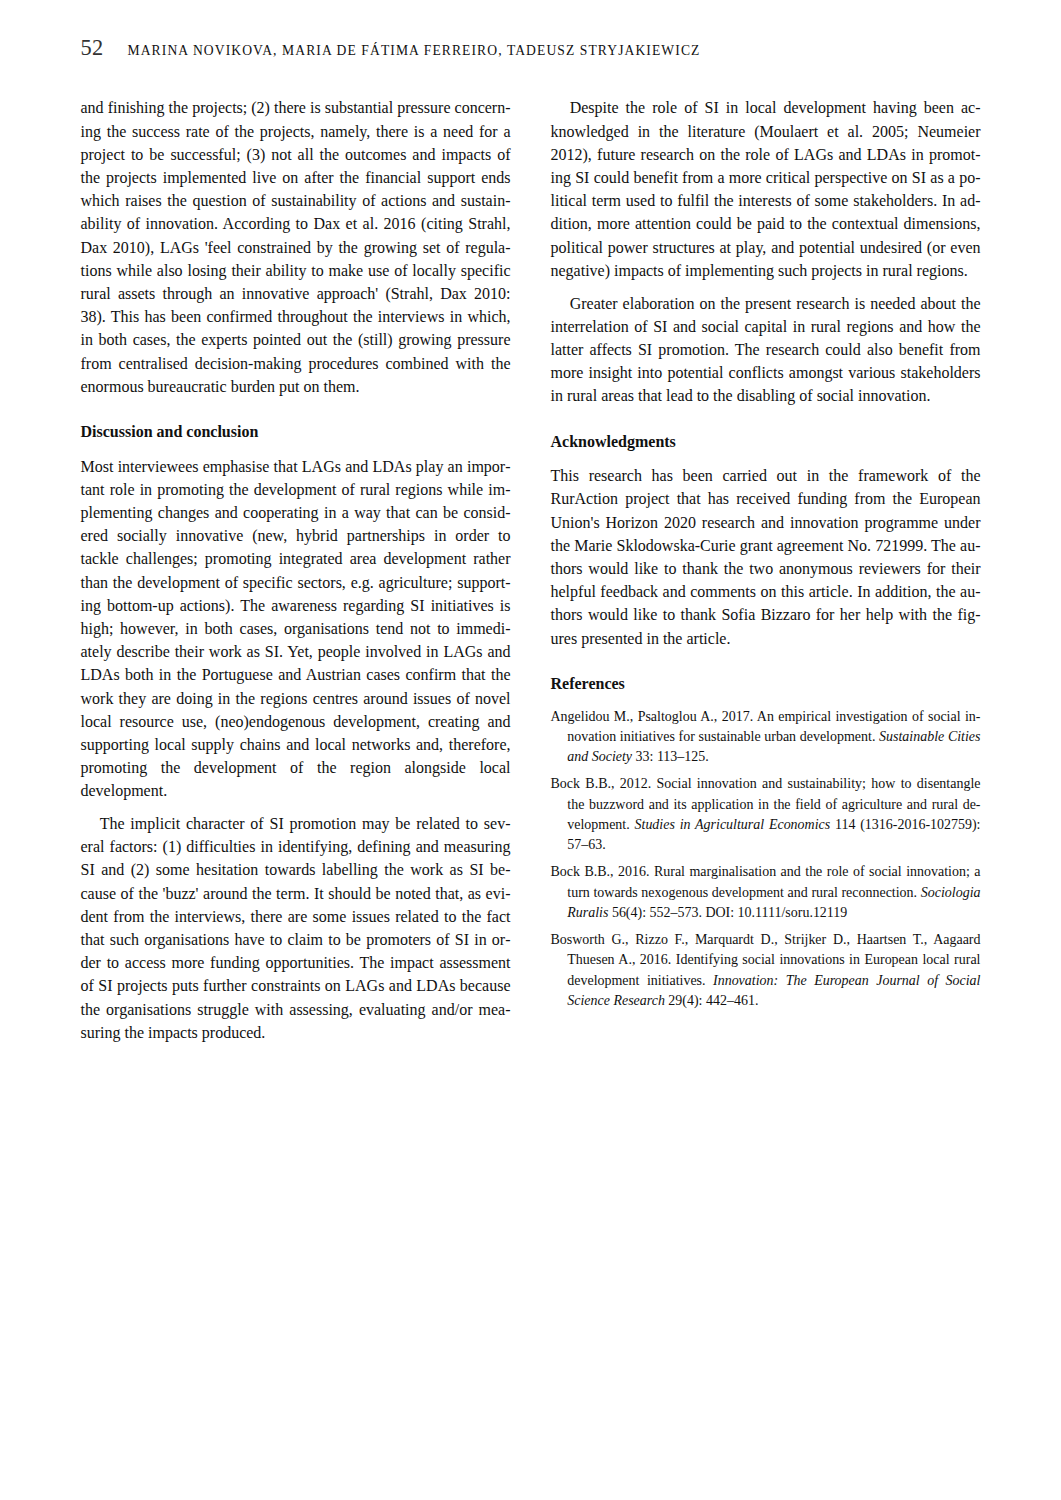52 Marina Novikova, Maria de Fátima Ferreiro, Tadeusz Stryjakiewicz
and finishing the projects; (2) there is substantial pressure concerning the success rate of the projects, namely, there is a need for a project to be successful; (3) not all the outcomes and impacts of the projects implemented live on after the financial support ends which raises the question of sustainability of actions and sustainability of innovation. According to Dax et al. 2016 (citing Strahl, Dax 2010), LAGs 'feel constrained by the growing set of regulations while also losing their ability to make use of locally specific rural assets through an innovative approach' (Strahl, Dax 2010: 38). This has been confirmed throughout the interviews in which, in both cases, the experts pointed out the (still) growing pressure from centralised decision-making procedures combined with the enormous bureaucratic burden put on them.
Discussion and conclusion
Most interviewees emphasise that LAGs and LDAs play an important role in promoting the development of rural regions while implementing changes and cooperating in a way that can be considered socially innovative (new, hybrid partnerships in order to tackle challenges; promoting integrated area development rather than the development of specific sectors, e.g. agriculture; supporting bottom-up actions). The awareness regarding SI initiatives is high; however, in both cases, organisations tend not to immediately describe their work as SI. Yet, people involved in LAGs and LDAs both in the Portuguese and Austrian cases confirm that the work they are doing in the regions centres around issues of novel local resource use, (neo)endogenous development, creating and supporting local supply chains and local networks and, therefore, promoting the development of the region alongside local development.
The implicit character of SI promotion may be related to several factors: (1) difficulties in identifying, defining and measuring SI and (2) some hesitation towards labelling the work as SI because of the 'buzz' around the term. It should be noted that, as evident from the interviews, there are some issues related to the fact that such organisations have to claim to be promoters of SI in order to access more funding opportunities. The impact assessment of SI projects puts further constraints on LAGs and LDAs because the organisations struggle with assessing, evaluating and/or measuring the impacts produced.
Despite the role of SI in local development having been acknowledged in the literature (Moulaert et al. 2005; Neumeier 2012), future research on the role of LAGs and LDAs in promoting SI could benefit from a more critical perspective on SI as a political term used to fulfil the interests of some stakeholders. In addition, more attention could be paid to the contextual dimensions, political power structures at play, and potential undesired (or even negative) impacts of implementing such projects in rural regions.
Greater elaboration on the present research is needed about the interrelation of SI and social capital in rural regions and how the latter affects SI promotion. The research could also benefit from more insight into potential conflicts amongst various stakeholders in rural areas that lead to the disabling of social innovation.
Acknowledgments
This research has been carried out in the framework of the RurAction project that has received funding from the European Union's Horizon 2020 research and innovation programme under the Marie Sklodowska-Curie grant agreement No. 721999. The authors would like to thank the two anonymous reviewers for their helpful feedback and comments on this article. In addition, the authors would like to thank Sofia Bizzaro for her help with the figures presented in the article.
References
Angelidou M., Psaltoglou A., 2017. An empirical investigation of social innovation initiatives for sustainable urban development. Sustainable Cities and Society 33: 113–125.
Bock B.B., 2012. Social innovation and sustainability; how to disentangle the buzzword and its application in the field of agriculture and rural development. Studies in Agricultural Economics 114 (1316-2016-102759): 57–63.
Bock B.B., 2016. Rural marginalisation and the role of social innovation; a turn towards nexogenous development and rural reconnection. Sociologia Ruralis 56(4): 552–573. DOI: 10.1111/soru.12119
Bosworth G., Rizzo F., Marquardt D., Strijker D., Haartsen T., Aagaard Thuesen A., 2016. Identifying social innovations in European local rural development initiatives. Innovation: The European Journal of Social Science Research 29(4): 442–461.